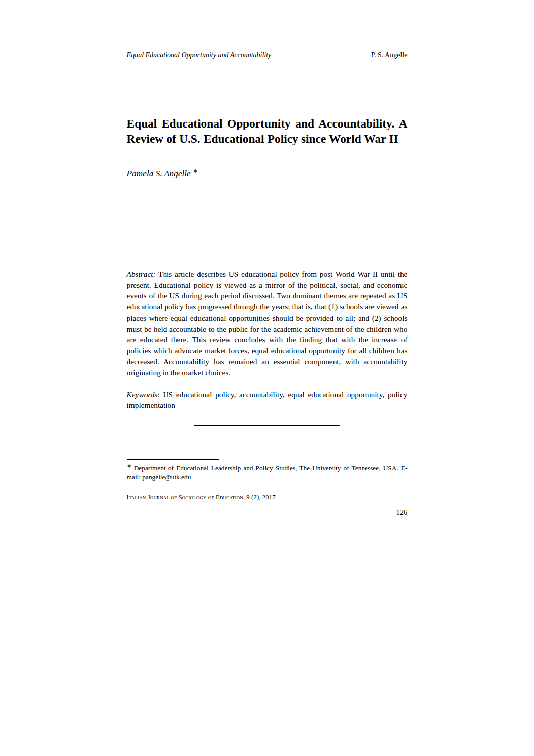Equal Educational Opportunity and Accountability P. S. Angelle
Equal Educational Opportunity and Accountability. A Review of U.S. Educational Policy since World War II
Pamela S. Angelle ∗
Abstract: This article describes US educational policy from post World War II until the present. Educational policy is viewed as a mirror of the political, social, and economic events of the US during each period discussed. Two dominant themes are repeated as US educational policy has progressed through the years; that is, that (1) schools are viewed as places where equal educational opportunities should be provided to all; and (2) schools must be held accountable to the public for the academic achievement of the children who are educated there. This review concludes with the finding that with the increase of policies which advocate market forces, equal educational opportunity for all children has decreased. Accountability has remained an essential component, with accountability originating in the market choices.
Keywords: US educational policy, accountability, equal educational opportunity, policy implementation
∗ Department of Educational Leadership and Policy Studies, The University of Tennessee, USA. E-mail: pangelle@utk.edu
Italian Journal of Sociology of Education, 9 (2), 2017
126